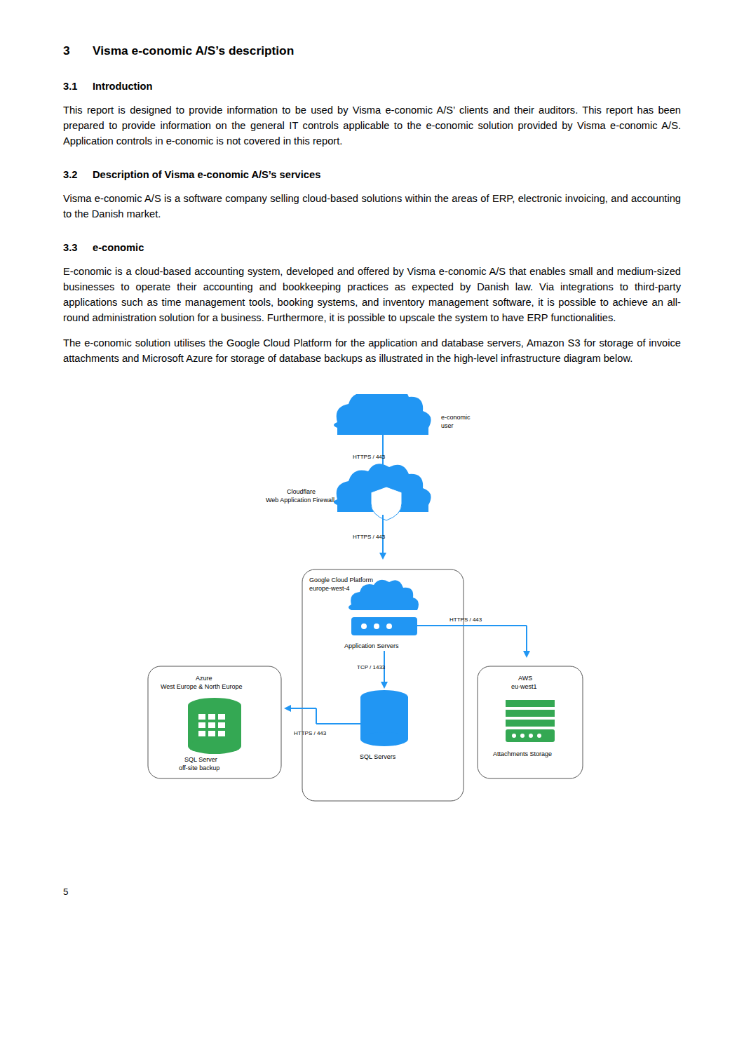3 Visma e-conomic A/S’s description
3.1 Introduction
This report is designed to provide information to be used by Visma e-conomic A/S’ clients and their auditors. This report has been prepared to provide information on the general IT controls applicable to the e-conomic solution provided by Visma e-conomic A/S. Application controls in e-conomic is not covered in this report.
3.2 Description of Visma e-conomic A/S’s services
Visma e-conomic A/S is a software company selling cloud-based solutions within the areas of ERP, electronic invoicing, and accounting to the Danish market.
3.3e-conomic
E-conomic is a cloud-based accounting system, developed and offered by Visma e-conomic A/S that enables small and medium-sized businesses to operate their accounting and bookkeeping practices as expected by Danish law. Via integrations to third-party applications such as time management tools, booking systems, and inventory management software, it is possible to achieve an all-round administration solution for a business. Furthermore, it is possible to upscale the system to have ERP functionalities.
The e-conomic solution utilises the Google Cloud Platform for the application and database servers, Amazon S3 for storage of invoice attachments and Microsoft Azure for storage of database backups as illustrated in the high-level infrastructure diagram below.
e-conomic user HTTPS / 443 Cloudflare Web Application Firewall HTTPS / 443 Google Cloud Platform europe-west-4 Application Servers TCP / 1433 SQL Servers HTTPS / 443 AWS eu-west1 Attachments Storage Azure West Europe & North Europe SQL Server off-site backup HTTPS / 443
5